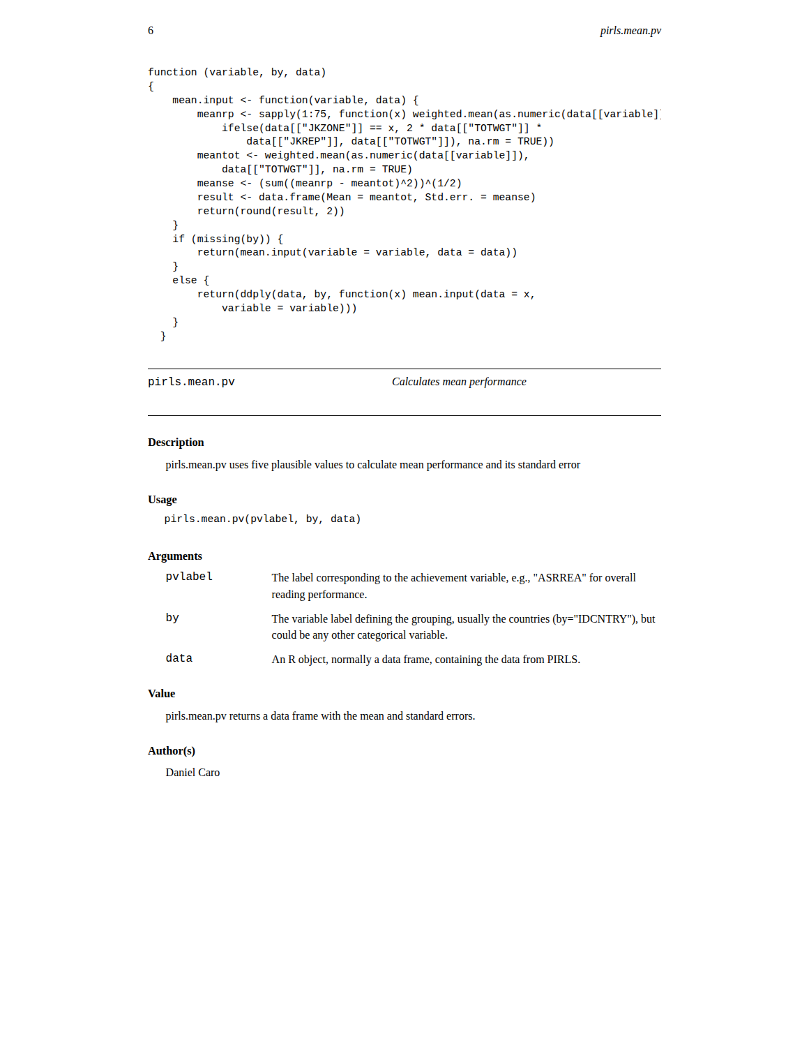6 pirls.mean.pv
function (variable, by, data)
{
    mean.input <- function(variable, data) {
        meanrp <- sapply(1:75, function(x) weighted.mean(as.numeric(data[[variable]]),
            ifelse(data[["JKZONE"]] == x, 2 * data[["TOTWGT"]] *
                data[["JKREP"]], data[["TOTWGT"]]), na.rm = TRUE))
        meantot <- weighted.mean(as.numeric(data[[variable]]),
            data[["TOTWGT"]], na.rm = TRUE)
        meanse <- (sum((meanrp - meantot)^2))^(1/2)
        result <- data.frame(Mean = meantot, Std.err. = meanse)
        return(round(result, 2))
    }
    if (missing(by)) {
        return(mean.input(variable = variable, data = data))
    }
    else {
        return(ddply(data, by, function(x) mean.input(data = x,
            variable = variable)))
    }
  }
pirls.mean.pv Calculates mean performance
Description
pirls.mean.pv uses five plausible values to calculate mean performance and its standard error
Usage
pirls.mean.pv(pvlabel, by, data)
Arguments
pvlabel
The label corresponding to the achievement variable, e.g., "ASRREA" for overall reading performance.
by
The variable label defining the grouping, usually the countries (by="IDCNTRY"), but could be any other categorical variable.
data
An R object, normally a data frame, containing the data from PIRLS.
Value
pirls.mean.pv returns a data frame with the mean and standard errors.
Author(s)
Daniel Caro